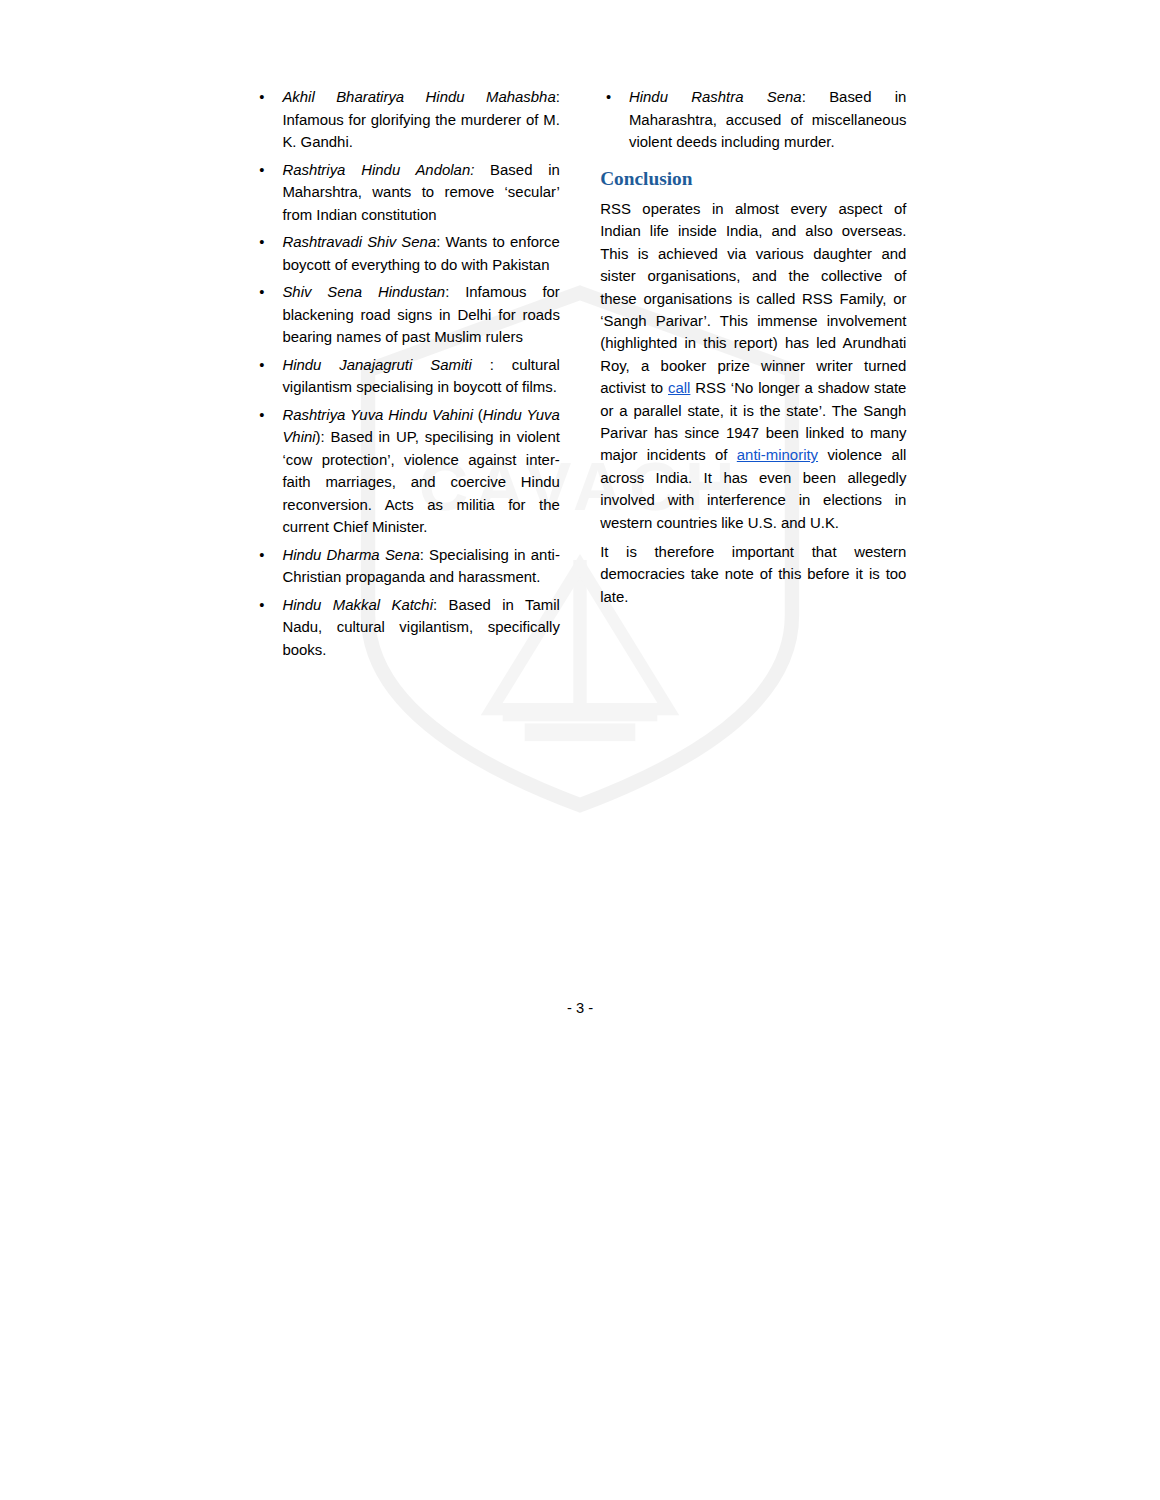CAVACH
Akhil Bharatirya Hindu Mahasbha: Infamous for glorifying the murderer of M. K. Gandhi.
Rashtriya Hindu Andolan: Based in Maharshtra, wants to remove ‘secular’ from Indian constitution
Rashtravadi Shiv Sena: Wants to enforce boycott of everything to do with Pakistan
Shiv Sena Hindustan: Infamous for blackening road signs in Delhi for roads bearing names of past Muslim rulers
Hindu Janajagruti Samiti : cultural vigilantism specialising in boycott of films.
Rashtriya Yuva Hindu Vahini (Hindu Yuva Vhini): Based in UP, specilising in violent ‘cow protection’, violence against inter-faith marriages, and coercive Hindu reconversion. Acts as militia for the current Chief Minister.
Hindu Dharma Sena: Specialising in anti-Christian propaganda and harassment.
Hindu Makkal Katchi: Based in Tamil Nadu, cultural vigilantism, specifically books.
Hindu Rashtra Sena: Based in Maharashtra, accused of miscellaneous violent deeds including murder.
Conclusion
RSS operates in almost every aspect of Indian life inside India, and also overseas. This is achieved via various daughter and sister organisations, and the collective of these organisations is called RSS Family, or ‘Sangh Parivar’. This immense involvement (highlighted in this report) has led Arundhati Roy, a booker prize winner writer turned activist to call RSS ‘No longer a shadow state or a parallel state, it is the state’. The Sangh Parivar has since 1947 been linked to many major incidents of anti-minority violence all across India. It has even been allegedly involved with interference in elections in western countries like U.S. and U.K.
It is therefore important that western democracies take note of this before it is too late.
- 3 -